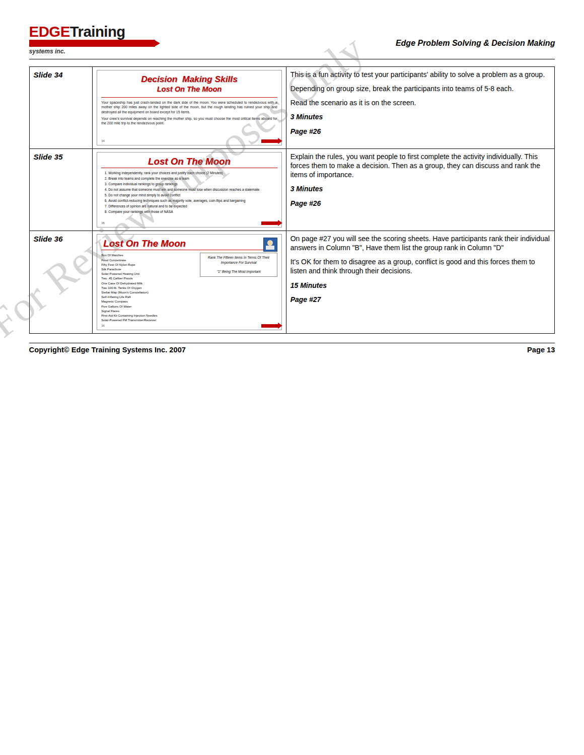For Review Purposes Only
EDGE Training
systems inc.
Edge Problem Solving & Decision Making
| Slide 34 | Decision Making Skills Lost On The Moon Your spaceship has just crash-landed on the dark side of the moon. You were scheduled to rendezvous with a mother ship 200 miles away on the lighted side of the moon, but the rough landing has ruined your ship and destroyed all the equipment on board except for 15 items. Your crew's survival depends on reaching the mother ship, so you must choose the most critical items aboard for the 200 mile trip to the rendezvous point. 34 | This is a fun activity to test your participants' ability to solve a problem as a group. Depending on group size, break the participants into teams of 5-8 each. Read the scenario as it is on the screen. 3 Minutes Page #26 |
| Slide 35 | Lost On The Moon Working independently, rank your choices and justify each choice (2 Minutes) Break into teams and complete the exercise as a team Compare individual rankings to group rankings Do not assume that someone must win and someone must lose when discussion reaches a stalemate Do not change your mind simply to avoid conflict Avoid conflict-reducing techniques such as majority vote, averages, coin-flips and bargaining Differences of opinion are natural and to be expected Compare your rankings with those of NASA 35 | Explain the rules, you want people to first complete the activity individually. This forces them to make a decision. Then as a group, they can discuss and rank the items of importance. 3 Minutes Page #26 |
| Slide 36 | Lost On The Moon Box Of Matches Food Concentrate Fifty Feet Of Nylon Rope Silk Parachute Solar-Powered Heating Unit Two .45 Caliber Pistols One Case Of Dehydrated Milk Two 100-lb. Tanks Of Oxygen Stellar Map (Moon's Constellation) Self-Inflating Life Raft Magnetic Compass Five Gallons Of Water Signal Flares First-Aid Kit Containing Injection Needles Solar-Powered FM Transmitter/Receiver Rank The Fifteen Items In Terms Of Their Importance For Survival "1" Being The Most Important 36 | On page #27 you will see the scoring sheets. Have participants rank their individual answers in Column "B", Have them list the group rank in Column "D" It's OK for them to disagree as a group, conflict is good and this forces them to listen and think through their decisions. 15 Minutes Page #27 |
Copyright© Edge Training Systems Inc. 2007
Page 13